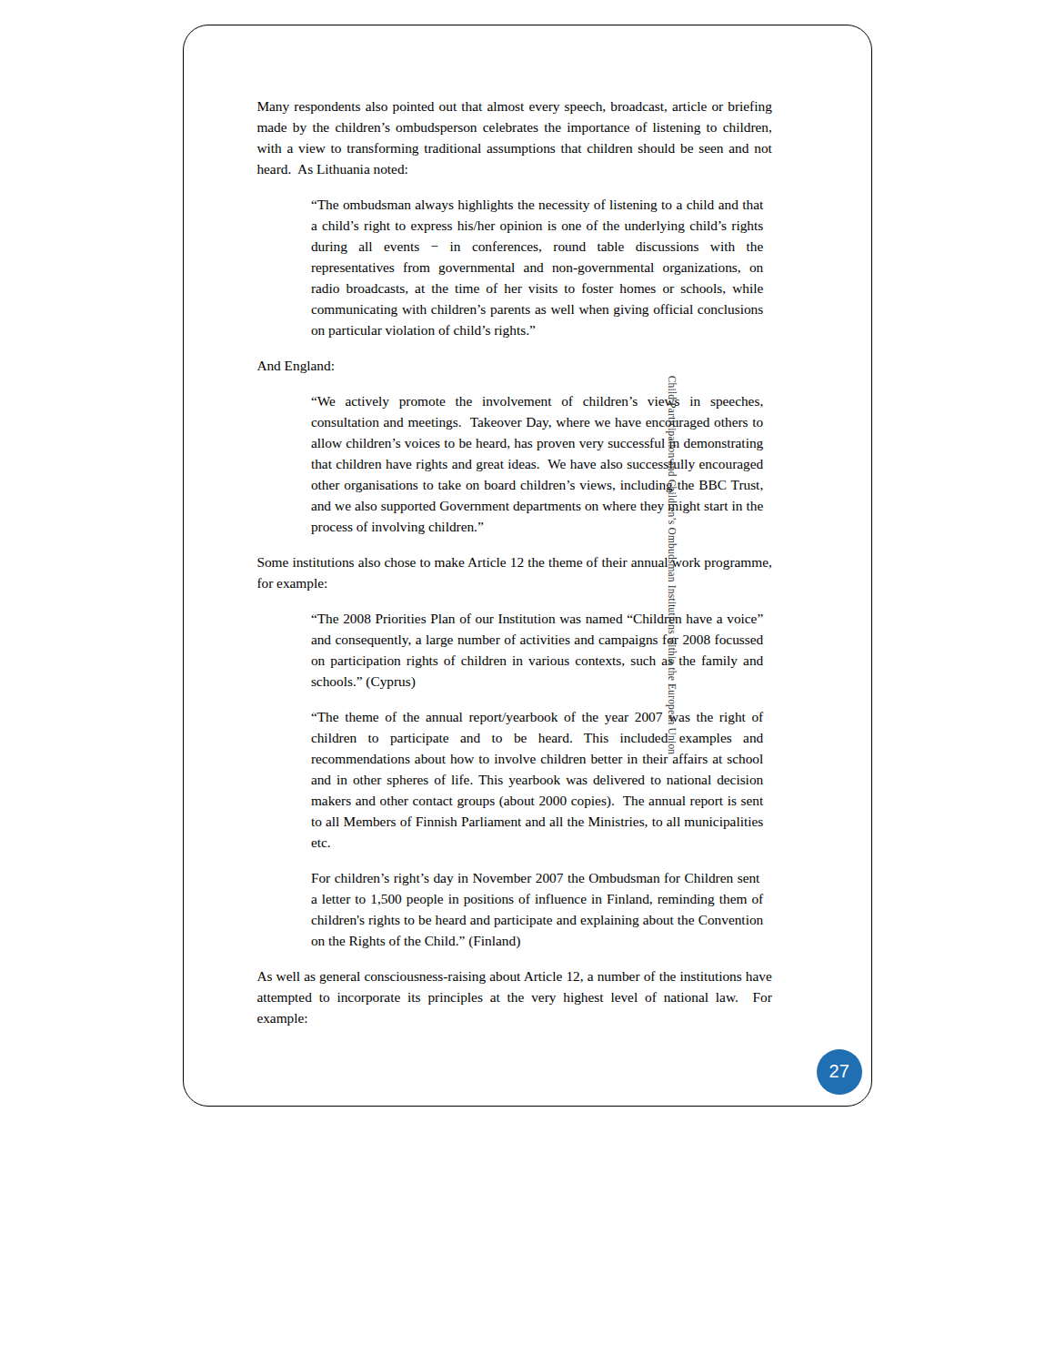Child Participation and Children’s Ombudsman Institutions within the European Union
Many respondents also pointed out that almost every speech, broadcast, article or briefing made by the children’s ombudsperson celebrates the importance of listening to children, with a view to transforming traditional assumptions that children should be seen and not heard. As Lithuania noted:
“The ombudsman always highlights the necessity of listening to a child and that a child’s right to express his/her opinion is one of the underlying child’s rights during all events − in conferences, round table discussions with the representatives from governmental and non-governmental organizations, on radio broadcasts, at the time of her visits to foster homes or schools, while communicating with children’s parents as well when giving official conclusions on particular violation of child’s rights.”
And England:
“We actively promote the involvement of children’s views in speeches, consultation and meetings. Takeover Day, where we have encouraged others to allow children’s voices to be heard, has proven very successful in demonstrating that children have rights and great ideas. We have also successfully encouraged other organisations to take on board children’s views, including the BBC Trust, and we also supported Government departments on where they might start in the process of involving children.”
Some institutions also chose to make Article 12 the theme of their annual work programme, for example:
“The 2008 Priorities Plan of our Institution was named “Children have a voice” and consequently, a large number of activities and campaigns for 2008 focussed on participation rights of children in various contexts, such as the family and schools.” (Cyprus)
“The theme of the annual report/yearbook of the year 2007 was the right of children to participate and to be heard. This included examples and recommendations about how to involve children better in their affairs at school and in other spheres of life. This yearbook was delivered to national decision makers and other contact groups (about 2000 copies). The annual report is sent to all Members of Finnish Parliament and all the Ministries, to all municipalities etc.
For children’s right’s day in November 2007 the Ombudsman for Children sent a letter to 1,500 people in positions of influence in Finland, reminding them of children's rights to be heard and participate and explaining about the Convention on the Rights of the Child.” (Finland)
As well as general consciousness-raising about Article 12, a number of the institutions have attempted to incorporate its principles at the very highest level of national law. For example:
27